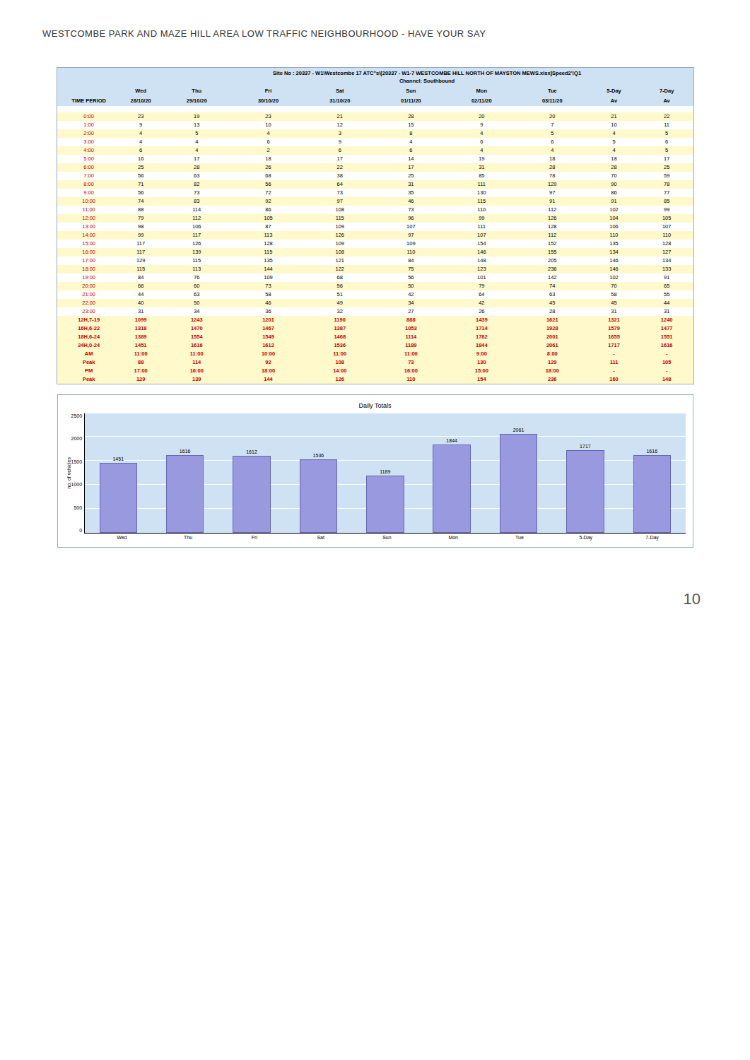WESTCOMBE PARK AND MAZE HILL AREA LOW TRAFFIC NEIGHBOURHOOD - HAVE YOUR SAY
| | Site No : 20337 - W1\Westcombe 17 ATC''s\[20337 - W1-7 WESTCOMBE HILL NORTH OF MAYSTON MEWS.xlsx]Speed2'!Q1 Channel: Southbound |
| | Wed | Thu | Fri | Sat | Sun | Mon | Tue | 5-Day | 7-Day |
| TIME PERIOD | 28/10/20 | 29/10/20 | 30/10/20 | 31/10/20 | 01/11/20 | 02/11/20 | 03/11/20 | Av | Av |
| 0:00 | 23 | 19 | 23 | 21 | 28 | 20 | 20 | 21 | 22 |
| 1:00 | 9 | 13 | 10 | 12 | 15 | 9 | 7 | 10 | 11 |
| 2:00 | 4 | 5 | 4 | 3 | 8 | 4 | 5 | 4 | 5 |
| 3:00 | 4 | 4 | 6 | 9 | 4 | 6 | 6 | 5 | 6 |
| 4:00 | 6 | 4 | 2 | 6 | 6 | 4 | 4 | 4 | 5 |
| 5:00 | 16 | 17 | 18 | 17 | 14 | 19 | 18 | 18 | 17 |
| 6:00 | 25 | 28 | 26 | 22 | 17 | 31 | 28 | 28 | 25 |
| 7:00 | 56 | 63 | 68 | 38 | 25 | 85 | 78 | 70 | 59 |
| 8:00 | 71 | 82 | 56 | 64 | 31 | 111 | 129 | 90 | 78 |
| 9:00 | 56 | 73 | 72 | 73 | 35 | 130 | 97 | 86 | 77 |
| 10:00 | 74 | 83 | 92 | 97 | 46 | 115 | 91 | 91 | 85 |
| 11:00 | 88 | 114 | 86 | 108 | 73 | 110 | 112 | 102 | 99 |
| 12:00 | 79 | 112 | 105 | 115 | 96 | 99 | 126 | 104 | 105 |
| 13:00 | 98 | 106 | 87 | 109 | 107 | 111 | 128 | 106 | 107 |
| 14:00 | 99 | 117 | 113 | 126 | 97 | 107 | 112 | 110 | 110 |
| 15:00 | 117 | 126 | 128 | 109 | 109 | 154 | 152 | 135 | 128 |
| 16:00 | 117 | 139 | 115 | 108 | 110 | 146 | 155 | 134 | 127 |
| 17:00 | 129 | 115 | 135 | 121 | 84 | 148 | 205 | 146 | 134 |
| 18:00 | 115 | 113 | 144 | 122 | 75 | 123 | 236 | 146 | 133 |
| 19:00 | 84 | 76 | 109 | 68 | 56 | 101 | 142 | 102 | 91 |
| 20:00 | 66 | 60 | 73 | 56 | 50 | 79 | 74 | 70 | 65 |
| 21:00 | 44 | 63 | 58 | 51 | 42 | 64 | 63 | 58 | 55 |
| 22:00 | 40 | 50 | 46 | 49 | 34 | 42 | 45 | 45 | 44 |
| 23:00 | 31 | 34 | 36 | 32 | 27 | 26 | 28 | 31 | 31 |
| 12H,7-19 | 1099 | 1243 | 1201 | 1190 | 888 | 1439 | 1621 | 1321 | 1240 |
| 16H,6-22 | 1318 | 1470 | 1467 | 1387 | 1053 | 1714 | 1928 | 1579 | 1477 |
| 18H,6-24 | 1389 | 1554 | 1549 | 1468 | 1114 | 1782 | 2001 | 1655 | 1551 |
| 24H,0-24 | 1451 | 1616 | 1612 | 1536 | 1189 | 1844 | 2061 | 1717 | 1616 |
| AM | 11:00 | 11:00 | 10:00 | 11:00 | 11:00 | 9:00 | 8:00 | - | - |
| Peak | 88 | 114 | 92 | 108 | 73 | 130 | 129 | 111 | 105 |
| PM | 17:00 | 16:00 | 18:00 | 14:00 | 16:00 | 15:00 | 18:00 | - | - |
| Peak | 129 | 139 | 144 | 126 | 110 | 154 | 236 | 160 | 148 |
Daily Totals
no. of vehicles
2500 2000 1500 1000 500 0
1451
1616
1612
1536
1189
1844
2061
1717
1616
Wed Thu Fri Sat Sun Mon Tue 5-Day 7-Day
10